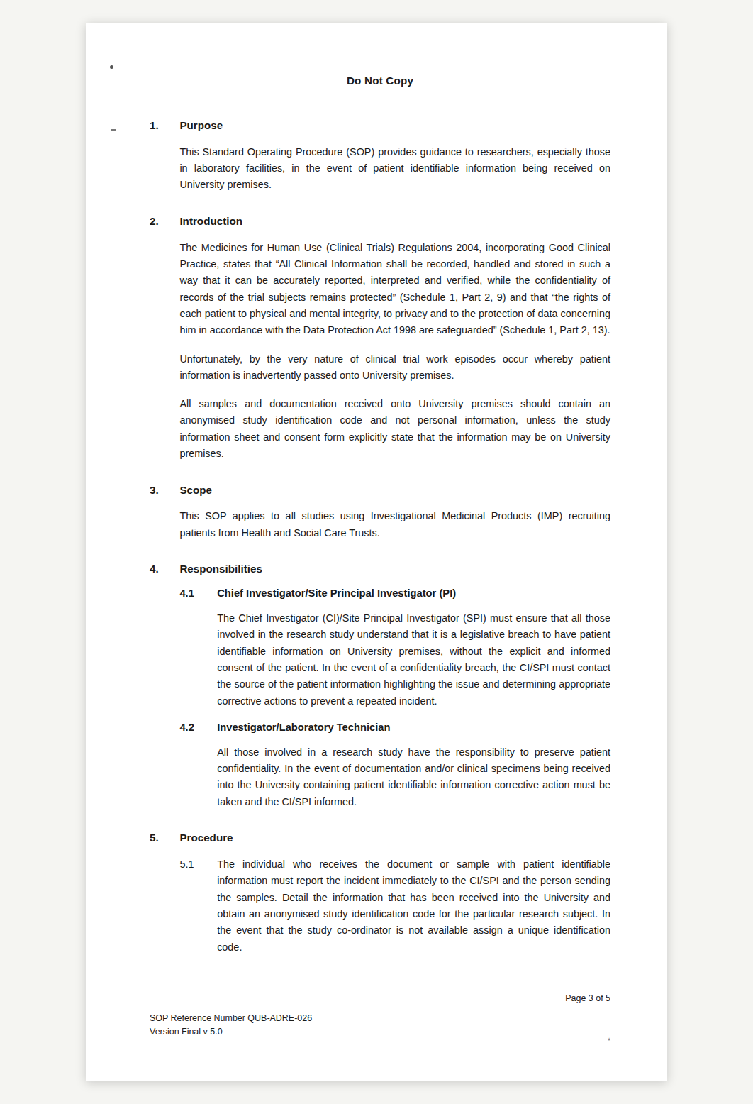Do Not Copy
1. Purpose
This Standard Operating Procedure (SOP) provides guidance to researchers, especially those in laboratory facilities, in the event of patient identifiable information being received on University premises.
2. Introduction
The Medicines for Human Use (Clinical Trials) Regulations 2004, incorporating Good Clinical Practice, states that “All Clinical Information shall be recorded, handled and stored in such a way that it can be accurately reported, interpreted and verified, while the confidentiality of records of the trial subjects remains protected” (Schedule 1, Part 2, 9) and that “the rights of each patient to physical and mental integrity, to privacy and to the protection of data concerning him in accordance with the Data Protection Act 1998 are safeguarded” (Schedule 1, Part 2, 13).
Unfortunately, by the very nature of clinical trial work episodes occur whereby patient information is inadvertently passed onto University premises.
All samples and documentation received onto University premises should contain an anonymised study identification code and not personal information, unless the study information sheet and consent form explicitly state that the information may be on University premises.
3. Scope
This SOP applies to all studies using Investigational Medicinal Products (IMP) recruiting patients from Health and Social Care Trusts.
4. Responsibilities
4.1 Chief Investigator/Site Principal Investigator (PI)
The Chief Investigator (CI)/Site Principal Investigator (SPI) must ensure that all those involved in the research study understand that it is a legislative breach to have patient identifiable information on University premises, without the explicit and informed consent of the patient. In the event of a confidentiality breach, the CI/SPI must contact the source of the patient information highlighting the issue and determining appropriate corrective actions to prevent a repeated incident.
4.2 Investigator/Laboratory Technician
All those involved in a research study have the responsibility to preserve patient confidentiality. In the event of documentation and/or clinical specimens being received into the University containing patient identifiable information corrective action must be taken and the CI/SPI informed.
5. Procedure
5.1
The individual who receives the document or sample with patient identifiable information must report the incident immediately to the CI/SPI and the person sending the samples. Detail the information that has been received into the University and obtain an anonymised study identification code for the particular research subject. In the event that the study co-ordinator is not available assign a unique identification code.
Page 3 of 5
SOP Reference Number QUB-ADRE-026
Version Final v 5.0
⋆